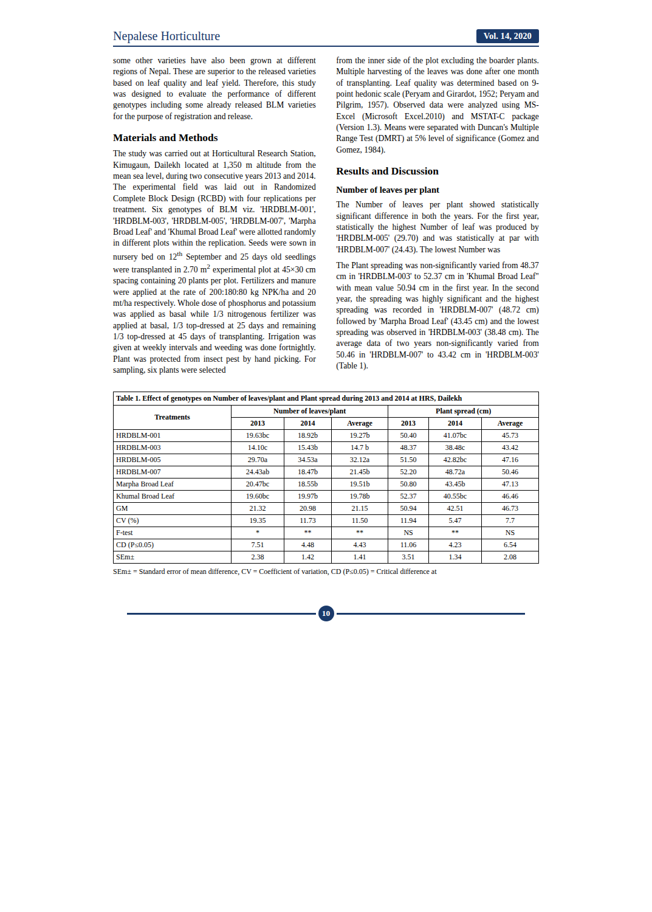Nepalese Horticulture
Vol. 14, 2020
some other varieties have also been grown at different regions of Nepal. These are superior to the released varieties based on leaf quality and leaf yield. Therefore, this study was designed to evaluate the performance of different genotypes including some already released BLM varieties for the purpose of registration and release.
Materials and Methods
The study was carried out at Horticultural Research Station, Kimugaun, Dailekh located at 1,350 m altitude from the mean sea level, during two consecutive years 2013 and 2014. The experimental field was laid out in Randomized Complete Block Design (RCBD) with four replications per treatment. Six genotypes of BLM viz. 'HRDBLM-001', 'HRDBLM-003', 'HRDBLM-005', 'HRDBLM-007', 'Marpha Broad Leaf' and 'Khumal Broad Leaf' were allotted randomly in different plots within the replication. Seeds were sown in nursery bed on 12th September and 25 days old seedlings were transplanted in 2.70 m2 experimental plot at 45×30 cm spacing containing 20 plants per plot. Fertilizers and manure were applied at the rate of 200:180:80 kg NPK/ha and 20 mt/ha respectively. Whole dose of phosphorus and potassium was applied as basal while 1/3 nitrogenous fertilizer was applied at basal, 1/3 top-dressed at 25 days and remaining 1/3 top-dressed at 45 days of transplanting. Irrigation was given at weekly intervals and weeding was done fortnightly. Plant was protected from insect pest by hand picking. For sampling, six plants were selected
from the inner side of the plot excluding the boarder plants. Multiple harvesting of the leaves was done after one month of transplanting. Leaf quality was determined based on 9-point hedonic scale (Peryam and Girardot, 1952; Peryam and Pilgrim, 1957). Observed data were analyzed using MS-Excel (Microsoft Excel.2010) and MSTAT-C package (Version 1.3). Means were separated with Duncan's Multiple Range Test (DMRT) at 5% level of significance (Gomez and Gomez, 1984).
Results and Discussion
Number of leaves per plant
The Number of leaves per plant showed statistically significant difference in both the years. For the first year, statistically the highest Number of leaf was produced by 'HRDBLM-005' (29.70) and was statistically at par with 'HRDBLM-007' (24.43). The lowest Number was
The Plant spreading was non-significantly varied from 48.37 cm in 'HRDBLM-003' to 52.37 cm in 'Khumal Broad Leaf" with mean value 50.94 cm in the first year. In the second year, the spreading was highly significant and the highest spreading was recorded in 'HRDBLM-007' (48.72 cm) followed by 'Marpha Broad Leaf' (43.45 cm) and the lowest spreading was observed in 'HRDBLM-003' (38.48 cm). The average data of two years non-significantly varied from 50.46 in 'HRDBLM-007' to 43.42 cm in 'HRDBLM-003' (Table 1).
Table 1. Effect of genotypes on Number of leaves/plant and Plant spread during 2013 and 2014 at HRS, Dailekh
| Treatments | Number of leaves/plant | Plant spread (cm) |
| --- | --- | --- |
| 2013 | 2014 | Average | 2013 | 2014 | Average |
| HRDBLM-001 | 19.63bc | 18.92b | 19.27b | 50.40 | 41.07bc | 45.73 |
| HRDBLM-003 | 14.10c | 15.43b | 14.7 b | 48.37 | 38.48c | 43.42 |
| HRDBLM-005 | 29.70a | 34.53a | 32.12a | 51.50 | 42.82bc | 47.16 |
| HRDBLM-007 | 24.43ab | 18.47b | 21.45b | 52.20 | 48.72a | 50.46 |
| Marpha Broad Leaf | 20.47bc | 18.55b | 19.51b | 50.80 | 43.45b | 47.13 |
| Khumal Broad Leaf | 19.60bc | 19.97b | 19.78b | 52.37 | 40.55bc | 46.46 |
| GM | 21.32 | 20.98 | 21.15 | 50.94 | 42.51 | 46.73 |
| CV (%) | 19.35 | 11.73 | 11.50 | 11.94 | 5.47 | 7.7 |
| F-test | * | ** | ** | NS | ** | NS |
| CD (P≤0.05) | 7.51 | 4.48 | 4.43 | 11.06 | 4.23 | 6.54 |
| SEm± | 2.38 | 1.42 | 1.41 | 3.51 | 1.34 | 2.08 |
SEm± = Standard error of mean difference, CV = Coefficient of variation, CD (P≤0.05) = Critical difference at
10